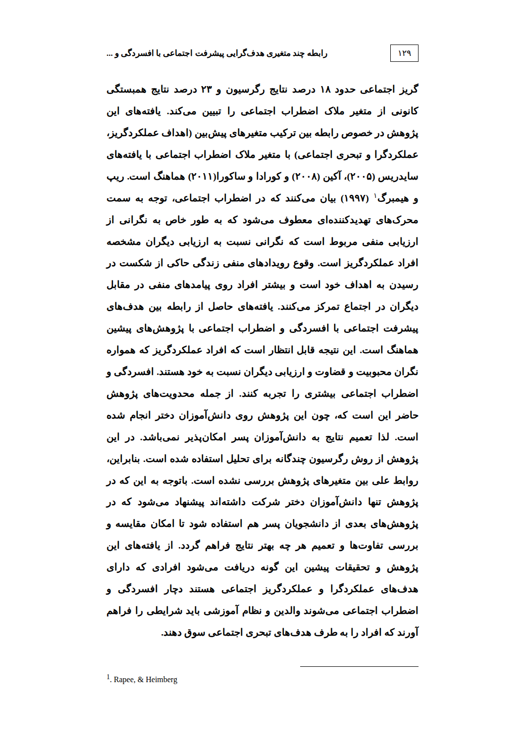۱۲۹
رابطه چند متغیری هدف‌گرایی پیشرفت اجتماعی با افسردگی و ...
گریز اجتماعی حدود ۱۸ درصد نتایج رگرسیون و ۲۳ درصد نتایج همبستگی کانونی از متغیر ملاک اضطراب اجتماعی را تبیین می‌کند. یافته‌های این پژوهش در خصوص رابطه بین ترکیب متغیرهای پیش‌بین (اهداف عملکردگریز، عملکردگرا و تبحری اجتماعی) با متغیر ملاک اضطراب اجتماعی با یافته‌های سایدریس (۲۰۰۵)، آکین (۲۰۰۸) و کورادا و ساکورا(۲۰۱۱) هماهنگ است. ریپ و هیمبرگ۱ (۱۹۹۷) بیان می‌کنند که در اضطراب اجتماعی، توجه به سمت محرک‌های تهدیدکننده‌ای معطوف می‌شود که به طور خاص به نگرانی از ارزیابی منفی مربوط است که نگرانی نسبت به ارزیابی دیگران مشخصه افراد عملکردگریز است. وقوع رویدادهای منفی زندگی حاکی از شکست در رسیدن به اهداف خود است و بیشتر افراد روی پیامدهای منفی در مقابل دیگران در اجتماع تمرکز می‌کنند. یافته‌های حاصل از رابطه بین هدف‌های پیشرفت اجتماعی با افسردگی و اضطراب اجتماعی با پژوهش‌های پیشین هماهنگ است. این نتیجه قابل انتظار است که افراد عملکردگریز که همواره نگران محبوبیت و قضاوت و ارزیابی دیگران نسبت به خود هستند. افسردگی و اضطراب اجتماعی بیشتری را تجربه کنند. از جمله محدویت‌های پژوهش حاضر این است که، چون این پژوهش روی دانش‌آموزان دختر انجام شده است. لذا تعمیم نتایج به دانش‌آموزان پسر امکان‌پذیر نمی‌باشد. در این پژوهش از روش رگرسیون چندگانه برای تحلیل استفاده شده است. بنابراین، روابط علی بین متغیرهای پژوهش بررسی نشده است. باتوجه به این که در پژوهش تنها دانش‌آموزان دختر شرکت داشته‌اند پیشنهاد می‌شود که در پژوهش‌های بعدی از دانشجویان پسر هم استفاده شود تا امکان مقایسه و بررسی تفاوت‌ها و تعمیم هر چه بهتر نتایج فراهم گردد. از یافته‌های این پژوهش و تحقیقات پیشین این گونه دریافت می‌شود افرادی که دارای هدف‌های عملکردگرا و عملکردگریز اجتماعی هستند دچار افسردگی و اضطراب اجتماعی می‌شوند والدین و نظام آموزشی باید شرایطی را فراهم آورند که افراد را به طرف هدف‌های تبحری اجتماعی سوق دهند.
1. Rapee, & Heimberg